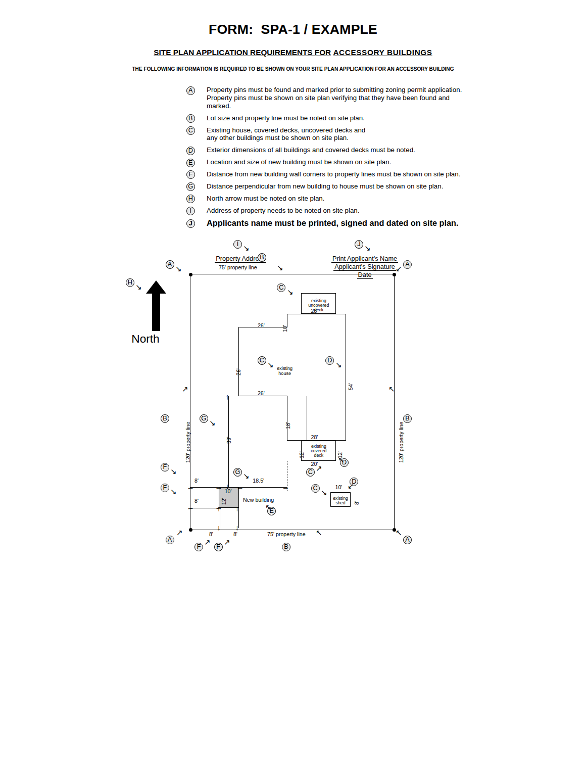FORM: SPA-1 / EXAMPLE
SITE PLAN APPLICATION REQUIREMENTS FOR ACCESSORY BUILDINGS
THE FOLLOWING INFORMATION IS REQUIRED TO BE SHOWN ON YOUR SITE PLAN APPLICATION FOR AN ACCESSORY BUILDING
AProperty pins must be found and marked prior to submitting zoning permit application.
Property pins must be shown on site plan verifying that they have been found and marked.
BLot size and property line must be noted on site plan.
CExisting house, covered decks, uncovered decks and
any other buildings must be shown on site plan.
DExterior dimensions of all buildings and covered decks must be noted.
ELocation and size of new building must be shown on site plan.
FDistance from new building wall corners to property lines must be shown on site plan.
GDistance perpendicular from new building to house must be shown on site plan.
HNorth arrow must be noted on site plan.
IAddress of property needs to be noted on site plan.
JApplicants name must be printed, signed and dated on site plan.
I
↘
Property Address
J
↘
Print Applicant's Name
Applicant's Signature
Date
A
↘
A
↙
A
↗
A
↖
B
75' property line
↘
75' property line
↖
B
120' property line
↗
B
120' property line
↖
B
H
↘
North
existing
uncovered
deck
C
↘
26'
28'
10'
26'
26'
18'
28'
54'
C
↘
existing
house
D
↘
existing
covered
deck
12'
12'
20'
C
↗
D
↖
existing
shed
10'
8'
C
↘
D
↙
10'
12'
New building
E
↖
↑
↓
39'
G
↘
←
→
18.5'
G
↘
←
→
8'
F
↘
←
→
8'
F
↘
↑
↓
8'
F
↗
↑
↓
8'
F
↗